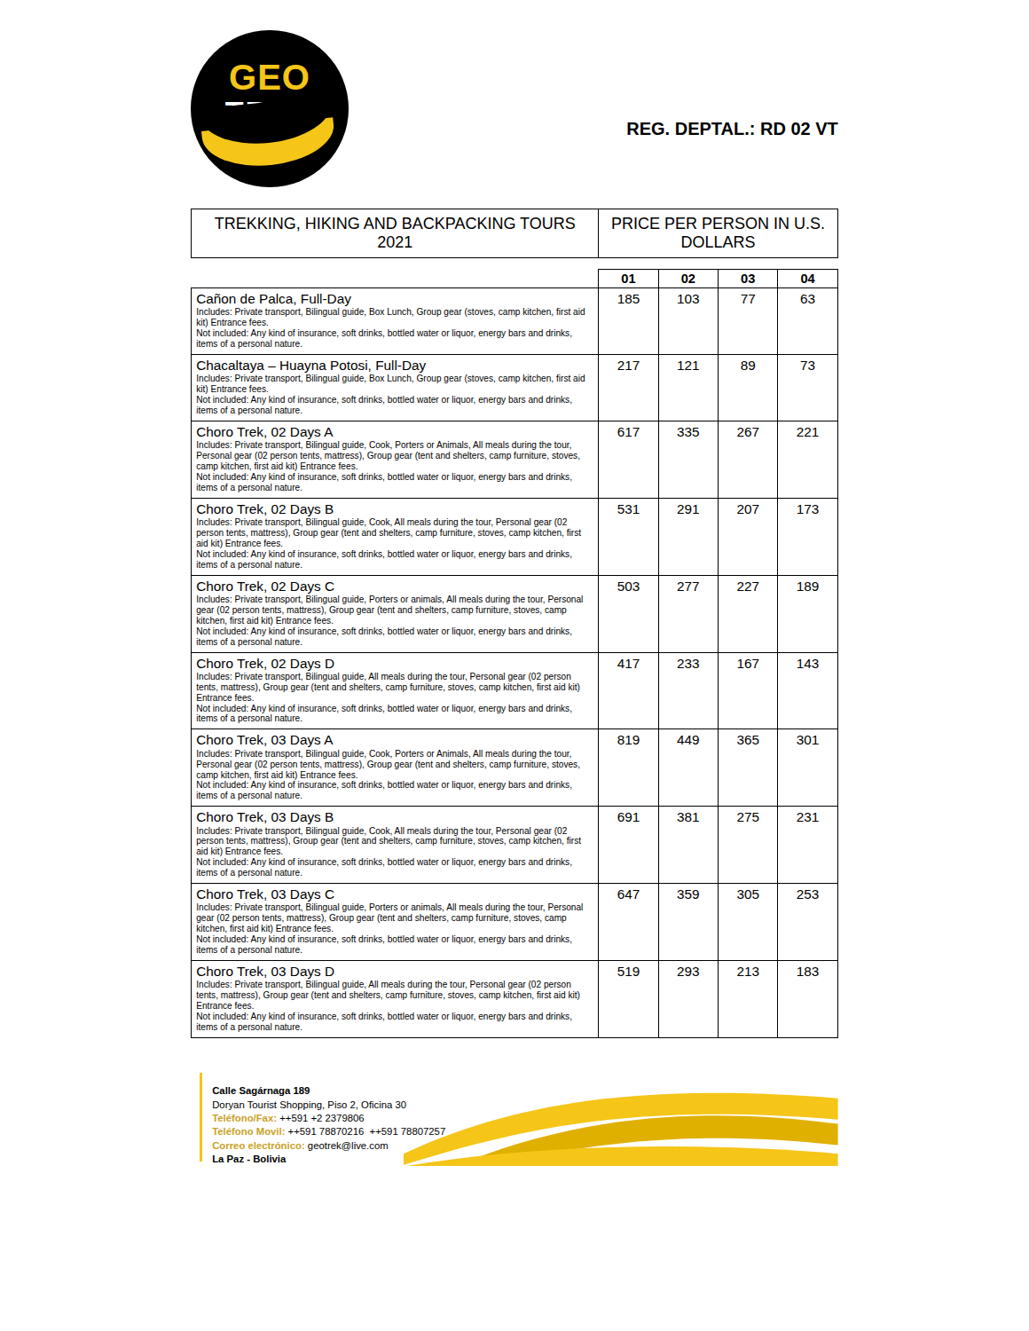GEO
TREK
REG. DEPTAL.: RD 02 VT
| TREKKING, HIKING AND BACKPACKING TOURS 2021 | PRICE PER PERSON IN U.S. DOLLARS |
| | 01 | 02 | 03 | 04 |
| --- | --- | --- | --- | --- |
| Cañon de Palca, Full-Day Includes: Private transport, Bilingual guide, Box Lunch, Group gear (stoves, camp kitchen, first aid kit) Entrance fees. Not included: Any kind of insurance, soft drinks, bottled water or liquor, energy bars and drinks, items of a personal nature. | 185 | 103 | 77 | 63 |
| Chacaltaya – Huayna Potosi, Full-Day Includes: Private transport, Bilingual guide, Box Lunch, Group gear (stoves, camp kitchen, first aid kit) Entrance fees. Not included: Any kind of insurance, soft drinks, bottled water or liquor, energy bars and drinks, items of a personal nature. | 217 | 121 | 89 | 73 |
| Choro Trek, 02 Days A Includes: Private transport, Bilingual guide, Cook, Porters or Animals, All meals during the tour, Personal gear (02 person tents, mattress), Group gear (tent and shelters, camp furniture, stoves, camp kitchen, first aid kit) Entrance fees. Not included: Any kind of insurance, soft drinks, bottled water or liquor, energy bars and drinks, items of a personal nature. | 617 | 335 | 267 | 221 |
| Choro Trek, 02 Days B Includes: Private transport, Bilingual guide, Cook, All meals during the tour, Personal gear (02 person tents, mattress), Group gear (tent and shelters, camp furniture, stoves, camp kitchen, first aid kit) Entrance fees. Not included: Any kind of insurance, soft drinks, bottled water or liquor, energy bars and drinks, items of a personal nature. | 531 | 291 | 207 | 173 |
| Choro Trek, 02 Days C Includes: Private transport, Bilingual guide, Porters or animals, All meals during the tour, Personal gear (02 person tents, mattress), Group gear (tent and shelters, camp furniture, stoves, camp kitchen, first aid kit) Entrance fees. Not included: Any kind of insurance, soft drinks, bottled water or liquor, energy bars and drinks, items of a personal nature. | 503 | 277 | 227 | 189 |
| Choro Trek, 02 Days D Includes: Private transport, Bilingual guide, All meals during the tour, Personal gear (02 person tents, mattress), Group gear (tent and shelters, camp furniture, stoves, camp kitchen, first aid kit) Entrance fees. Not included: Any kind of insurance, soft drinks, bottled water or liquor, energy bars and drinks, items of a personal nature. | 417 | 233 | 167 | 143 |
| Choro Trek, 03 Days A Includes: Private transport, Bilingual guide, Cook, Porters or Animals, All meals during the tour, Personal gear (02 person tents, mattress), Group gear (tent and shelters, camp furniture, stoves, camp kitchen, first aid kit) Entrance fees. Not included: Any kind of insurance, soft drinks, bottled water or liquor, energy bars and drinks, items of a personal nature. | 819 | 449 | 365 | 301 |
| Choro Trek, 03 Days B Includes: Private transport, Bilingual guide, Cook, All meals during the tour, Personal gear (02 person tents, mattress), Group gear (tent and shelters, camp furniture, stoves, camp kitchen, first aid kit) Entrance fees. Not included: Any kind of insurance, soft drinks, bottled water or liquor, energy bars and drinks, items of a personal nature. | 691 | 381 | 275 | 231 |
| Choro Trek, 03 Days C Includes: Private transport, Bilingual guide, Porters or animals, All meals during the tour, Personal gear (02 person tents, mattress), Group gear (tent and shelters, camp furniture, stoves, camp kitchen, first aid kit) Entrance fees. Not included: Any kind of insurance, soft drinks, bottled water or liquor, energy bars and drinks, items of a personal nature. | 647 | 359 | 305 | 253 |
| Choro Trek, 03 Days D Includes: Private transport, Bilingual guide, All meals during the tour, Personal gear (02 person tents, mattress), Group gear (tent and shelters, camp furniture, stoves, camp kitchen, first aid kit) Entrance fees. Not included: Any kind of insurance, soft drinks, bottled water or liquor, energy bars and drinks, items of a personal nature. | 519 | 293 | 213 | 183 |
Calle Sagárnaga 189
Doryan Tourist Shopping, Piso 2, Oficina 30
Teléfono/Fax: ++591 +2 2379806
Teléfono Movil: ++591 78870216 ++591 78807257
Correo electrónico: geotrek@live.com
La Paz - Bolivia